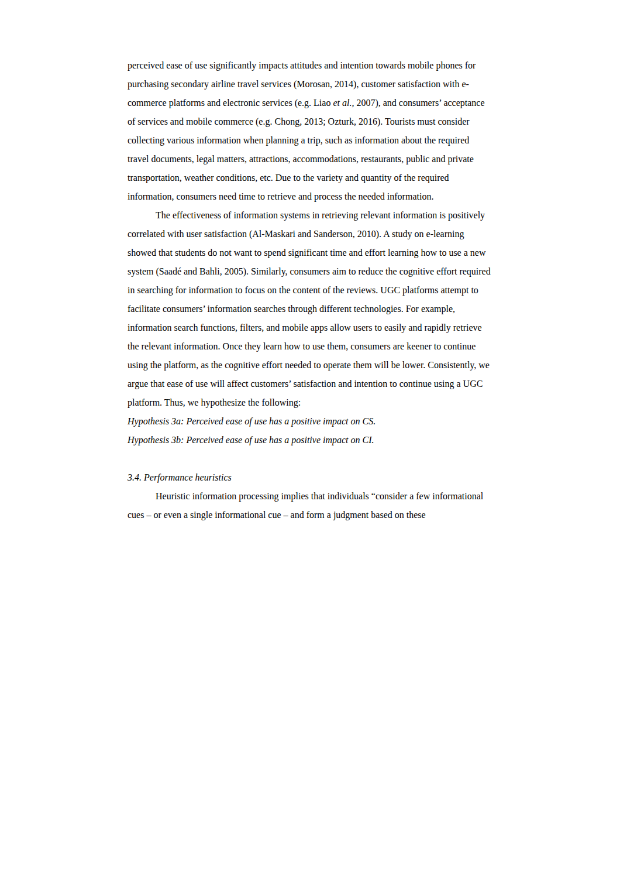perceived ease of use significantly impacts attitudes and intention towards mobile phones for purchasing secondary airline travel services (Morosan, 2014), customer satisfaction with e-commerce platforms and electronic services (e.g. Liao et al., 2007), and consumers’ acceptance of services and mobile commerce (e.g. Chong, 2013; Ozturk, 2016). Tourists must consider collecting various information when planning a trip, such as information about the required travel documents, legal matters, attractions, accommodations, restaurants, public and private transportation, weather conditions, etc. Due to the variety and quantity of the required information, consumers need time to retrieve and process the needed information.
The effectiveness of information systems in retrieving relevant information is positively correlated with user satisfaction (Al-Maskari and Sanderson, 2010). A study on e-learning showed that students do not want to spend significant time and effort learning how to use a new system (Saadé and Bahli, 2005). Similarly, consumers aim to reduce the cognitive effort required in searching for information to focus on the content of the reviews. UGC platforms attempt to facilitate consumers’ information searches through different technologies. For example, information search functions, filters, and mobile apps allow users to easily and rapidly retrieve the relevant information. Once they learn how to use them, consumers are keener to continue using the platform, as the cognitive effort needed to operate them will be lower. Consistently, we argue that ease of use will affect customers’ satisfaction and intention to continue using a UGC platform. Thus, we hypothesize the following:
Hypothesis 3a: Perceived ease of use has a positive impact on CS.
Hypothesis 3b: Perceived ease of use has a positive impact on CI.
3.4. Performance heuristics
Heuristic information processing implies that individuals “consider a few informational cues – or even a single informational cue – and form a judgment based on these